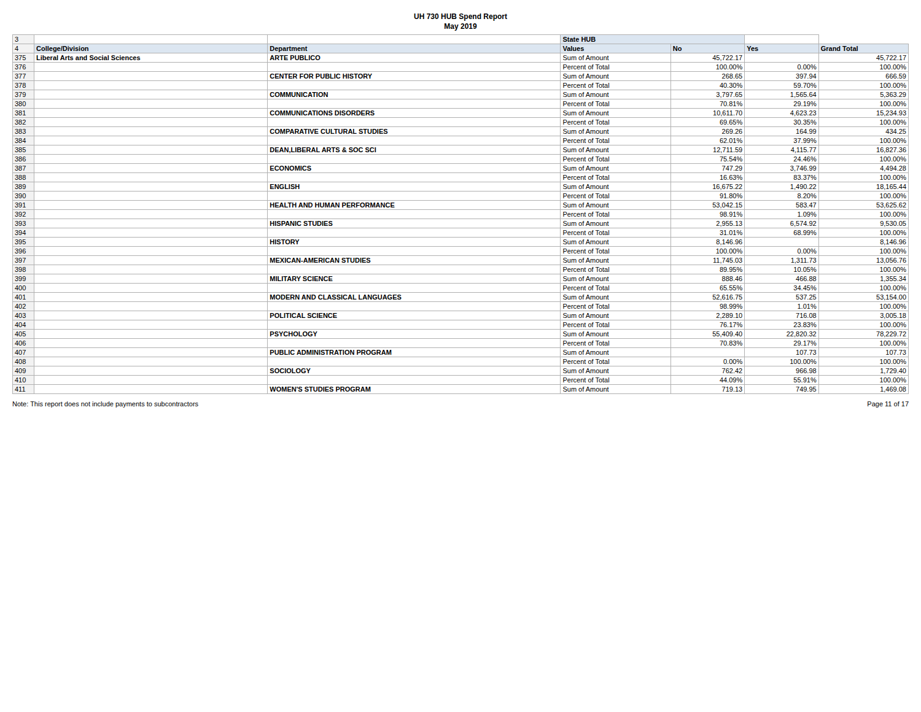UH 730 HUB Spend Report
May 2019
| 3 | | | State HUB | |
| 4 | College/Division | Department | Values | No | Yes | Grand Total |
| 375 | Liberal Arts and Social Sciences | ARTE PUBLICO | Sum of Amount | 45,722.17 | | 45,722.17 |
| 376 | | | Percent of Total | 100.00% | 0.00% | 100.00% |
| 377 | | CENTER FOR PUBLIC HISTORY | Sum of Amount | 268.65 | 397.94 | 666.59 |
| 378 | | | Percent of Total | 40.30% | 59.70% | 100.00% |
| 379 | | COMMUNICATION | Sum of Amount | 3,797.65 | 1,565.64 | 5,363.29 |
| 380 | | | Percent of Total | 70.81% | 29.19% | 100.00% |
| 381 | | COMMUNICATIONS DISORDERS | Sum of Amount | 10,611.70 | 4,623.23 | 15,234.93 |
| 382 | | | Percent of Total | 69.65% | 30.35% | 100.00% |
| 383 | | COMPARATIVE CULTURAL STUDIES | Sum of Amount | 269.26 | 164.99 | 434.25 |
| 384 | | | Percent of Total | 62.01% | 37.99% | 100.00% |
| 385 | | DEAN,LIBERAL ARTS & SOC SCI | Sum of Amount | 12,711.59 | 4,115.77 | 16,827.36 |
| 386 | | | Percent of Total | 75.54% | 24.46% | 100.00% |
| 387 | | ECONOMICS | Sum of Amount | 747.29 | 3,746.99 | 4,494.28 |
| 388 | | | Percent of Total | 16.63% | 83.37% | 100.00% |
| 389 | | ENGLISH | Sum of Amount | 16,675.22 | 1,490.22 | 18,165.44 |
| 390 | | | Percent of Total | 91.80% | 8.20% | 100.00% |
| 391 | | HEALTH AND HUMAN PERFORMANCE | Sum of Amount | 53,042.15 | 583.47 | 53,625.62 |
| 392 | | | Percent of Total | 98.91% | 1.09% | 100.00% |
| 393 | | HISPANIC STUDIES | Sum of Amount | 2,955.13 | 6,574.92 | 9,530.05 |
| 394 | | | Percent of Total | 31.01% | 68.99% | 100.00% |
| 395 | | HISTORY | Sum of Amount | 8,146.96 | | 8,146.96 |
| 396 | | | Percent of Total | 100.00% | 0.00% | 100.00% |
| 397 | | MEXICAN-AMERICAN STUDIES | Sum of Amount | 11,745.03 | 1,311.73 | 13,056.76 |
| 398 | | | Percent of Total | 89.95% | 10.05% | 100.00% |
| 399 | | MILITARY SCIENCE | Sum of Amount | 888.46 | 466.88 | 1,355.34 |
| 400 | | | Percent of Total | 65.55% | 34.45% | 100.00% |
| 401 | | MODERN AND CLASSICAL LANGUAGES | Sum of Amount | 52,616.75 | 537.25 | 53,154.00 |
| 402 | | | Percent of Total | 98.99% | 1.01% | 100.00% |
| 403 | | POLITICAL SCIENCE | Sum of Amount | 2,289.10 | 716.08 | 3,005.18 |
| 404 | | | Percent of Total | 76.17% | 23.83% | 100.00% |
| 405 | | PSYCHOLOGY | Sum of Amount | 55,409.40 | 22,820.32 | 78,229.72 |
| 406 | | | Percent of Total | 70.83% | 29.17% | 100.00% |
| 407 | | PUBLIC ADMINISTRATION PROGRAM | Sum of Amount | | 107.73 | 107.73 |
| 408 | | | Percent of Total | 0.00% | 100.00% | 100.00% |
| 409 | | SOCIOLOGY | Sum of Amount | 762.42 | 966.98 | 1,729.40 |
| 410 | | | Percent of Total | 44.09% | 55.91% | 100.00% |
| 411 | | WOMEN'S STUDIES PROGRAM | Sum of Amount | 719.13 | 749.95 | 1,469.08 |
Note: This report does not include payments to subcontractors Page 11 of 17